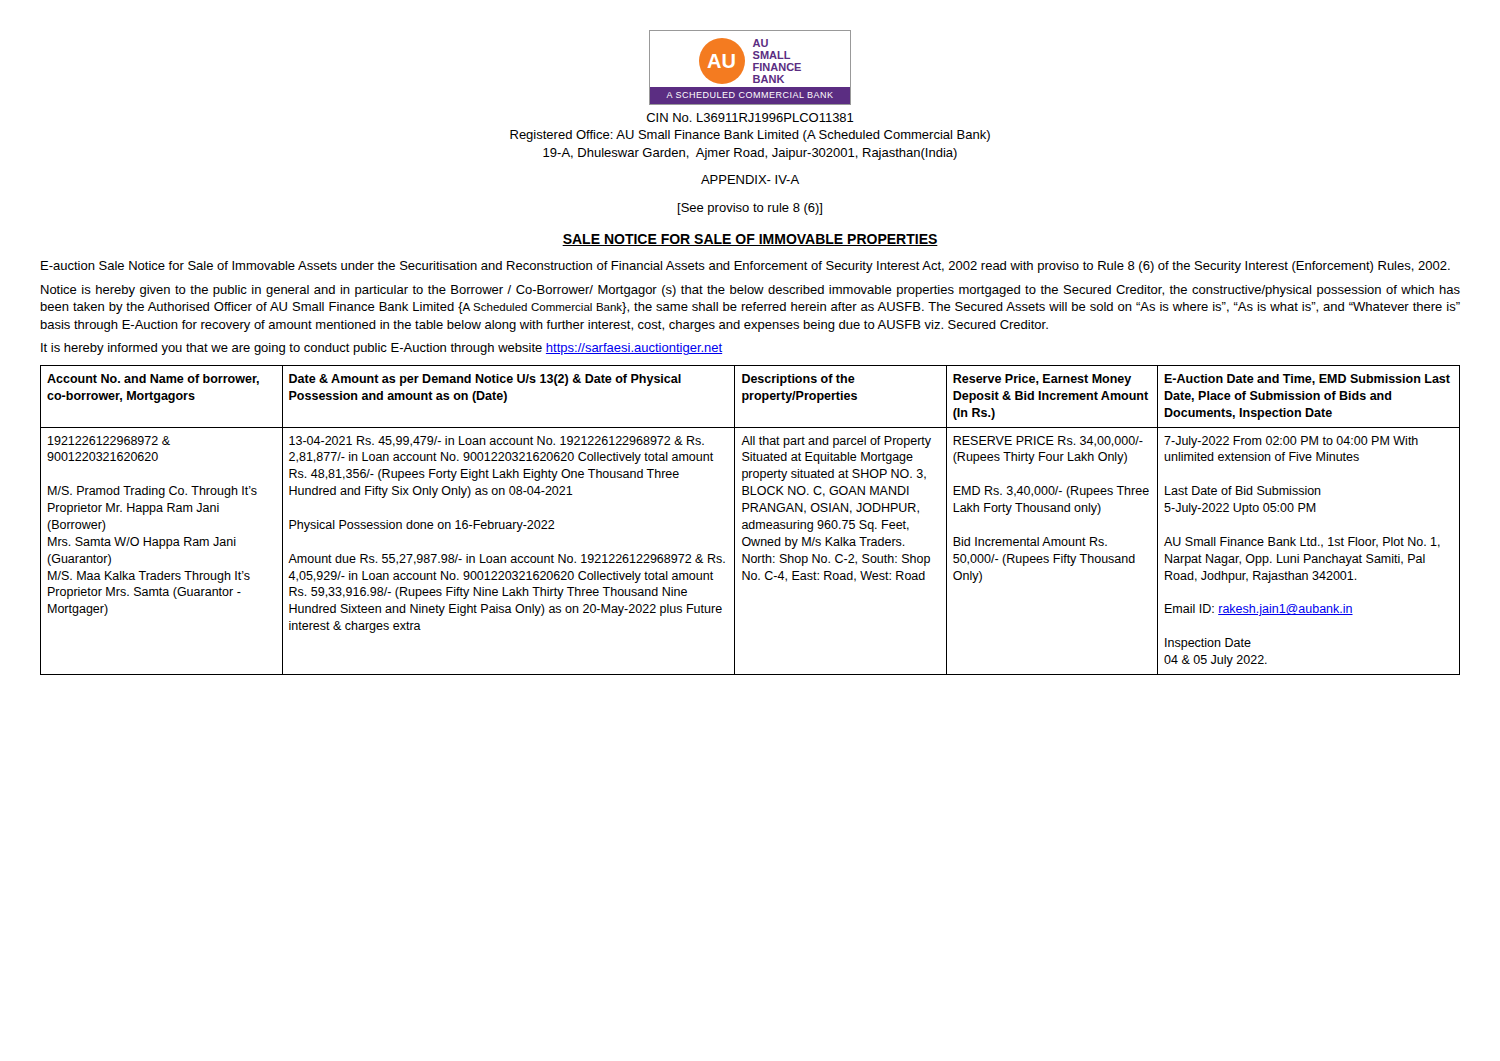AU
AU
SMALL
FINANCE
BANK
A SCHEDULED COMMERCIAL BANK
CIN No. L36911RJ1996PLCO11381
Registered Office: AU Small Finance Bank Limited (A Scheduled Commercial Bank)
19-A, Dhuleswar Garden, Ajmer Road, Jaipur-302001, Rajasthan(India)
APPENDIX- IV-A
[See proviso to rule 8 (6)]
SALE NOTICE FOR SALE OF IMMOVABLE PROPERTIES
E-auction Sale Notice for Sale of Immovable Assets under the Securitisation and Reconstruction of Financial Assets and Enforcement of Security Interest Act, 2002 read with proviso to Rule 8 (6) of the Security Interest (Enforcement) Rules, 2002.
Notice is hereby given to the public in general and in particular to the Borrower / Co-Borrower/ Mortgagor (s) that the below described immovable properties mortgaged to the Secured Creditor, the constructive/physical possession of which has been taken by the Authorised Officer of AU Small Finance Bank Limited {A Scheduled Commercial Bank}, the same shall be referred herein after as AUSFB. The Secured Assets will be sold on “As is where is”, “As is what is”, and “Whatever there is” basis through E-Auction for recovery of amount mentioned in the table below along with further interest, cost, charges and expenses being due to AUSFB viz. Secured Creditor.
It is hereby informed you that we are going to conduct public E-Auction through website https://sarfaesi.auctiontiger.net
| Account No. and Name of borrower, co-borrower, Mortgagors | Date & Amount as per Demand Notice U/s 13(2) & Date of Physical Possession and amount as on (Date) | Descriptions of the property/Properties | Reserve Price, Earnest Money Deposit & Bid Increment Amount (In Rs.) | E-Auction Date and Time, EMD Submission Last Date, Place of Submission of Bids and Documents, Inspection Date |
| --- | --- | --- | --- | --- |
| 1921226122968972 & 9001220321620620 M/S. Pramod Trading Co. Through It’s Proprietor Mr. Happa Ram Jani (Borrower) Mrs. Samta W/O Happa Ram Jani (Guarantor) M/S. Maa Kalka Traders Through It’s Proprietor Mrs. Samta (Guarantor - Mortgager) | 13-04-2021 Rs. 45,99,479/- in Loan account No. 1921226122968972 & Rs. 2,81,877/- in Loan account No. 9001220321620620 Collectively total amount Rs. 48,81,356/- (Rupees Forty Eight Lakh Eighty One Thousand Three Hundred and Fifty Six Only Only) as on 08-04-2021 Physical Possession done on 16-February-2022 Amount due Rs. 55,27,987.98/- in Loan account No. 1921226122968972 & Rs. 4,05,929/- in Loan account No. 9001220321620620 Collectively total amount Rs. 59,33,916.98/- (Rupees Fifty Nine Lakh Thirty Three Thousand Nine Hundred Sixteen and Ninety Eight Paisa Only) as on 20-May-2022 plus Future interest & charges extra | All that part and parcel of Property Situated at Equitable Mortgage property situated at SHOP NO. 3, BLOCK NO. C, GOAN MANDI PRANGAN, OSIAN, JODHPUR, admeasuring 960.75 Sq. Feet, Owned by M/s Kalka Traders. North: Shop No. C-2, South: Shop No. C-4, East: Road, West: Road | RESERVE PRICE Rs. 34,00,000/- (Rupees Thirty Four Lakh Only) EMD Rs. 3,40,000/- (Rupees Three Lakh Forty Thousand only) Bid Incremental Amount Rs. 50,000/- (Rupees Fifty Thousand Only) | 7-July-2022 From 02:00 PM to 04:00 PM With unlimited extension of Five Minutes Last Date of Bid Submission 5-July-2022 Upto 05:00 PM AU Small Finance Bank Ltd., 1st Floor, Plot No. 1, Narpat Nagar, Opp. Luni Panchayat Samiti, Pal Road, Jodhpur, Rajasthan 342001. Email ID: rakesh.jain1@aubank.in Inspection Date 04 & 05 July 2022. |